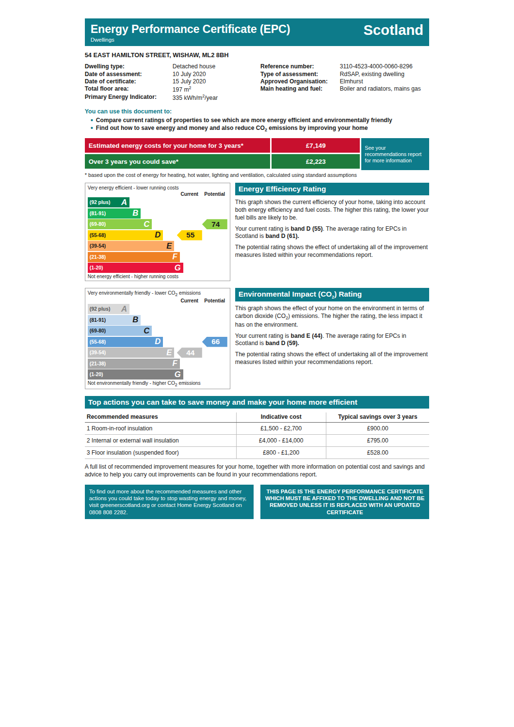Energy Performance Certificate (EPC)
Dwellings
Scotland
54 EAST HAMILTON STREET, WISHAW, ML2 8BH
| Dwelling type: | Detached house |
| Date of assessment: | 10 July 2020 |
| Date of certificate: | 15 July 2020 |
| Total floor area: | 197 m 2 |
| Primary Energy Indicator: | 335 kWh/m 2 /year |
| Reference number: | 3110-4523-4000-0060-8296 |
| Type of assessment: | RdSAP, existing dwelling |
| Approved Organisation: | Elmhurst |
| Main heating and fuel: | Boiler and radiators, mains gas |
You can use this document to:
Compare current ratings of properties to see which are more energy efficient and environmentally friendly
Find out how to save energy and money and also reduce CO2 emissions by improving your home
Estimated energy costs for your home for 3 years*
£7,149
Over 3 years you could save*
£2,223
See your recommendations report for more information
* based upon the cost of energy for heating, hot water, lighting and ventilation, calculated using standard assumptions
Very energy efficient - lower running costs
Current
Potential
(92 plus)A
(81-91)B
(69-80)C
74
(55-68)D
55
(39-54)E
(21-38)F
(1-20)G
Not energy efficient - higher running costs
Energy Efficiency Rating
This graph shows the current efficiency of your home, taking into account both energy efficiency and fuel costs. The higher this rating, the lower your fuel bills are likely to be.
Your current rating is band D (55). The average rating for EPCs in Scotland is band D (61).
The potential rating shows the effect of undertaking all of the improvement measures listed within your recommendations report.
Very environmentally friendly - lower CO2 emissions
Current
Potential
(92 plus)A
(81-91)B
(69-80)C
(55-68)D
66
(39-54)E
44
(21-38)F
(1-20)G
Not environmentally friendly - higher CO2 emissions
Environmental Impact (CO2) Rating
This graph shows the effect of your home on the environment in terms of carbon dioxide (CO2) emissions. The higher the rating, the less impact it has on the environment.
Your current rating is band E (44). The average rating for EPCs in Scotland is band D (59).
The potential rating shows the effect of undertaking all of the improvement measures listed within your recommendations report.
Top actions you can take to save money and make your home more efficient
| Recommended measures | Indicative cost | Typical savings over 3 years |
| --- | --- | --- |
| 1 Room-in-roof insulation | £1,500 - £2,700 | £900.00 |
| 2 Internal or external wall insulation | £4,000 - £14,000 | £795.00 |
| 3 Floor insulation (suspended floor) | £800 - £1,200 | £528.00 |
A full list of recommended improvement measures for your home, together with more information on potential cost and savings and advice to help you carry out improvements can be found in your recommendations report.
To find out more about the recommended measures and other actions you could take today to stop wasting energy and money, visit greenerscotland.org or contact Home Energy Scotland on 0808 808 2282.
THIS PAGE IS THE ENERGY PERFORMANCE CERTIFICATE WHICH MUST BE AFFIXED TO THE DWELLING AND NOT BE REMOVED UNLESS IT IS REPLACED WITH AN UPDATED CERTIFICATE